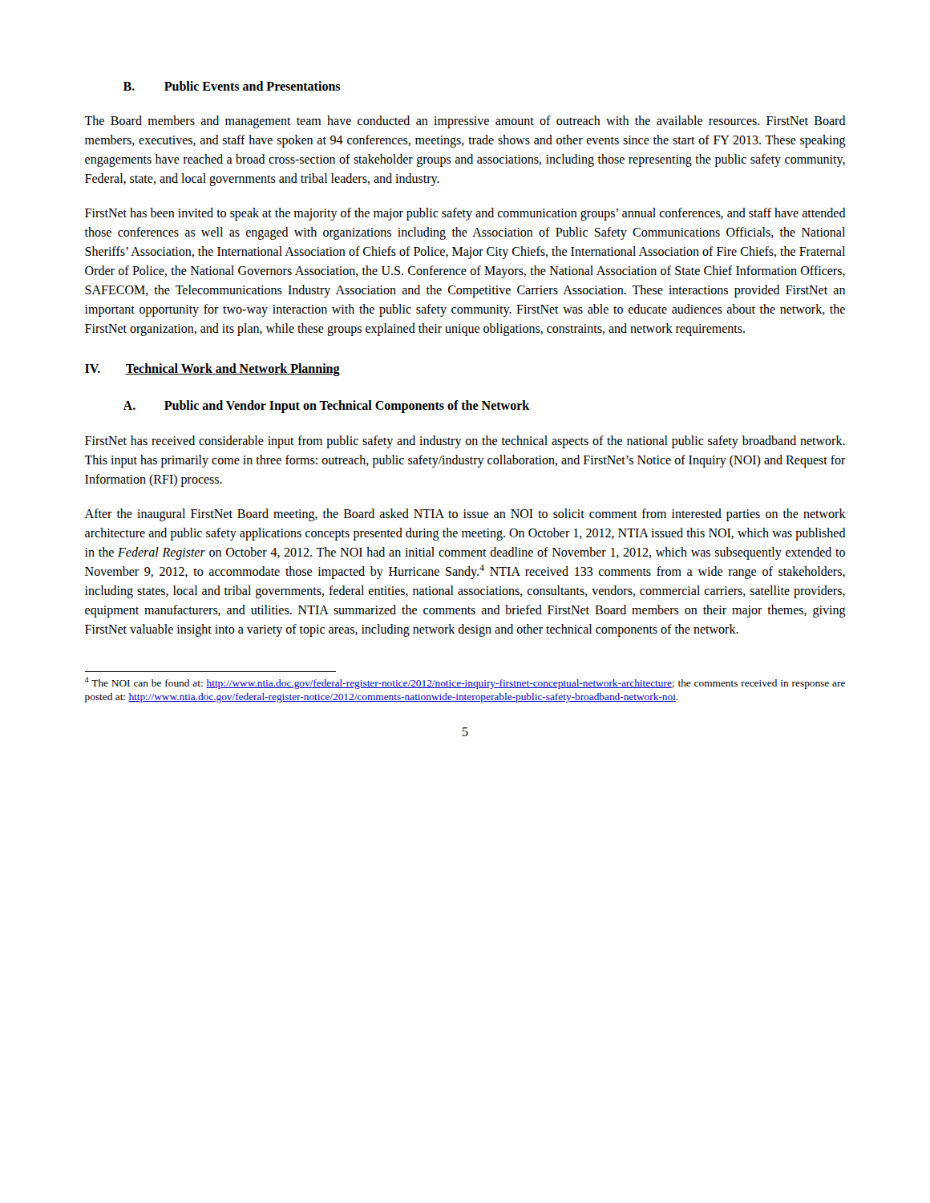B. Public Events and Presentations
The Board members and management team have conducted an impressive amount of outreach with the available resources. FirstNet Board members, executives, and staff have spoken at 94 conferences, meetings, trade shows and other events since the start of FY 2013. These speaking engagements have reached a broad cross-section of stakeholder groups and associations, including those representing the public safety community, Federal, state, and local governments and tribal leaders, and industry.
FirstNet has been invited to speak at the majority of the major public safety and communication groups’ annual conferences, and staff have attended those conferences as well as engaged with organizations including the Association of Public Safety Communications Officials, the National Sheriffs’ Association, the International Association of Chiefs of Police, Major City Chiefs, the International Association of Fire Chiefs, the Fraternal Order of Police, the National Governors Association, the U.S. Conference of Mayors, the National Association of State Chief Information Officers, SAFECOM, the Telecommunications Industry Association and the Competitive Carriers Association. These interactions provided FirstNet an important opportunity for two-way interaction with the public safety community. FirstNet was able to educate audiences about the network, the FirstNet organization, and its plan, while these groups explained their unique obligations, constraints, and network requirements.
IV. Technical Work and Network Planning
A. Public and Vendor Input on Technical Components of the Network
FirstNet has received considerable input from public safety and industry on the technical aspects of the national public safety broadband network. This input has primarily come in three forms: outreach, public safety/industry collaboration, and FirstNet’s Notice of Inquiry (NOI) and Request for Information (RFI) process.
After the inaugural FirstNet Board meeting, the Board asked NTIA to issue an NOI to solicit comment from interested parties on the network architecture and public safety applications concepts presented during the meeting. On October 1, 2012, NTIA issued this NOI, which was published in the Federal Register on October 4, 2012. The NOI had an initial comment deadline of November 1, 2012, which was subsequently extended to November 9, 2012, to accommodate those impacted by Hurricane Sandy.4 NTIA received 133 comments from a wide range of stakeholders, including states, local and tribal governments, federal entities, national associations, consultants, vendors, commercial carriers, satellite providers, equipment manufacturers, and utilities. NTIA summarized the comments and briefed FirstNet Board members on their major themes, giving FirstNet valuable insight into a variety of topic areas, including network design and other technical components of the network.
4 The NOI can be found at: http://www.ntia.doc.gov/federal-register-notice/2012/notice-inquiry-firstnet-conceptual-network-architecture; the comments received in response are posted at: http://www.ntia.doc.gov/federal-register-notice/2012/comments-nationwide-interoperable-public-safety-broadband-network-noi.
5